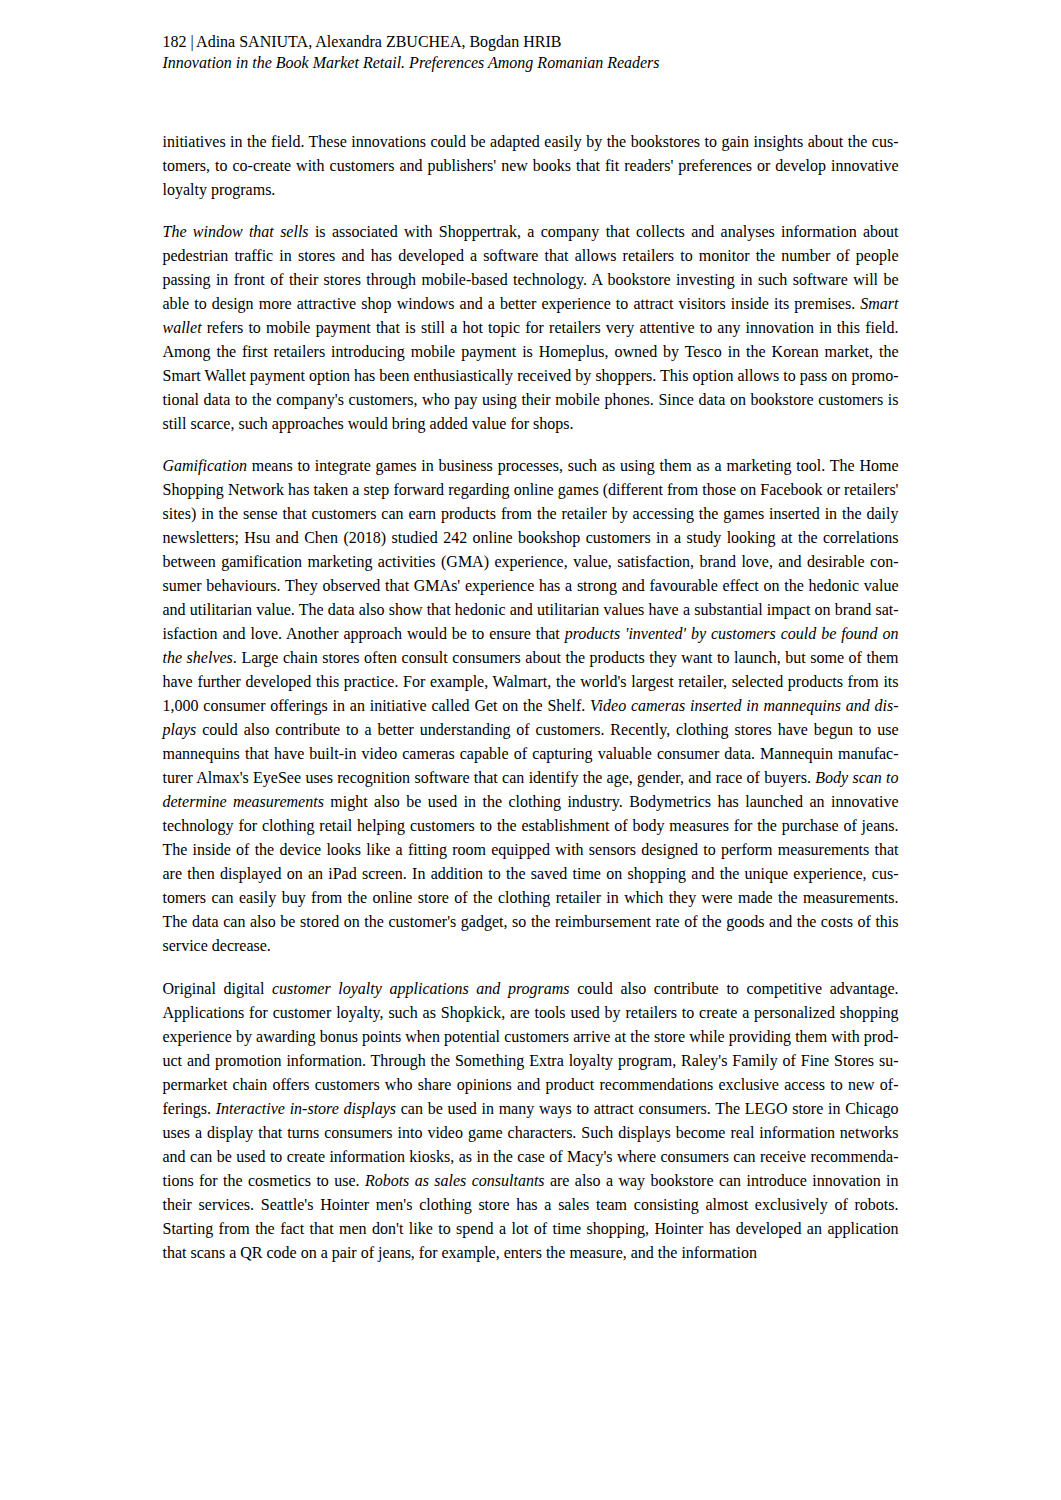182 |Adina SANIUTA, Alexandra ZBUCHEA, Bogdan HRIB Innovation in the Book Market Retail. Preferences Among Romanian Readers
initiatives in the field. These innovations could be adapted easily by the bookstores to gain insights about the customers, to co-create with customers and publishers' new books that fit readers' preferences or develop innovative loyalty programs.
The window that sells is associated with Shoppertrak, a company that collects and analyses information about pedestrian traffic in stores and has developed a software that allows retailers to monitor the number of people passing in front of their stores through mobile-based technology. A bookstore investing in such software will be able to design more attractive shop windows and a better experience to attract visitors inside its premises. Smart wallet refers to mobile payment that is still a hot topic for retailers very attentive to any innovation in this field. Among the first retailers introducing mobile payment is Homeplus, owned by Tesco in the Korean market, the Smart Wallet payment option has been enthusiastically received by shoppers. This option allows to pass on promotional data to the company's customers, who pay using their mobile phones. Since data on bookstore customers is still scarce, such approaches would bring added value for shops.
Gamification means to integrate games in business processes, such as using them as a marketing tool. The Home Shopping Network has taken a step forward regarding online games (different from those on Facebook or retailers' sites) in the sense that customers can earn products from the retailer by accessing the games inserted in the daily newsletters; Hsu and Chen (2018) studied 242 online bookshop customers in a study looking at the correlations between gamification marketing activities (GMA) experience, value, satisfaction, brand love, and desirable consumer behaviours. They observed that GMAs' experience has a strong and favourable effect on the hedonic value and utilitarian value. The data also show that hedonic and utilitarian values have a substantial impact on brand satisfaction and love. Another approach would be to ensure that products 'invented' by customers could be found on the shelves. Large chain stores often consult consumers about the products they want to launch, but some of them have further developed this practice. For example, Walmart, the world's largest retailer, selected products from its 1,000 consumer offerings in an initiative called Get on the Shelf. Video cameras inserted in mannequins and displays could also contribute to a better understanding of customers. Recently, clothing stores have begun to use mannequins that have built-in video cameras capable of capturing valuable consumer data. Mannequin manufacturer Almax's EyeSee uses recognition software that can identify the age, gender, and race of buyers. Body scan to determine measurements might also be used in the clothing industry. Bodymetrics has launched an innovative technology for clothing retail helping customers to the establishment of body measures for the purchase of jeans. The inside of the device looks like a fitting room equipped with sensors designed to perform measurements that are then displayed on an iPad screen. In addition to the saved time on shopping and the unique experience, customers can easily buy from the online store of the clothing retailer in which they were made the measurements. The data can also be stored on the customer's gadget, so the reimbursement rate of the goods and the costs of this service decrease.
Original digital customer loyalty applications and programs could also contribute to competitive advantage. Applications for customer loyalty, such as Shopkick, are tools used by retailers to create a personalized shopping experience by awarding bonus points when potential customers arrive at the store while providing them with product and promotion information. Through the Something Extra loyalty program, Raley's Family of Fine Stores supermarket chain offers customers who share opinions and product recommendations exclusive access to new offerings. Interactive in-store displays can be used in many ways to attract consumers. The LEGO store in Chicago uses a display that turns consumers into video game characters. Such displays become real information networks and can be used to create information kiosks, as in the case of Macy's where consumers can receive recommendations for the cosmetics to use. Robots as sales consultants are also a way bookstore can introduce innovation in their services. Seattle's Hointer men's clothing store has a sales team consisting almost exclusively of robots. Starting from the fact that men don't like to spend a lot of time shopping, Hointer has developed an application that scans a QR code on a pair of jeans, for example, enters the measure, and the information